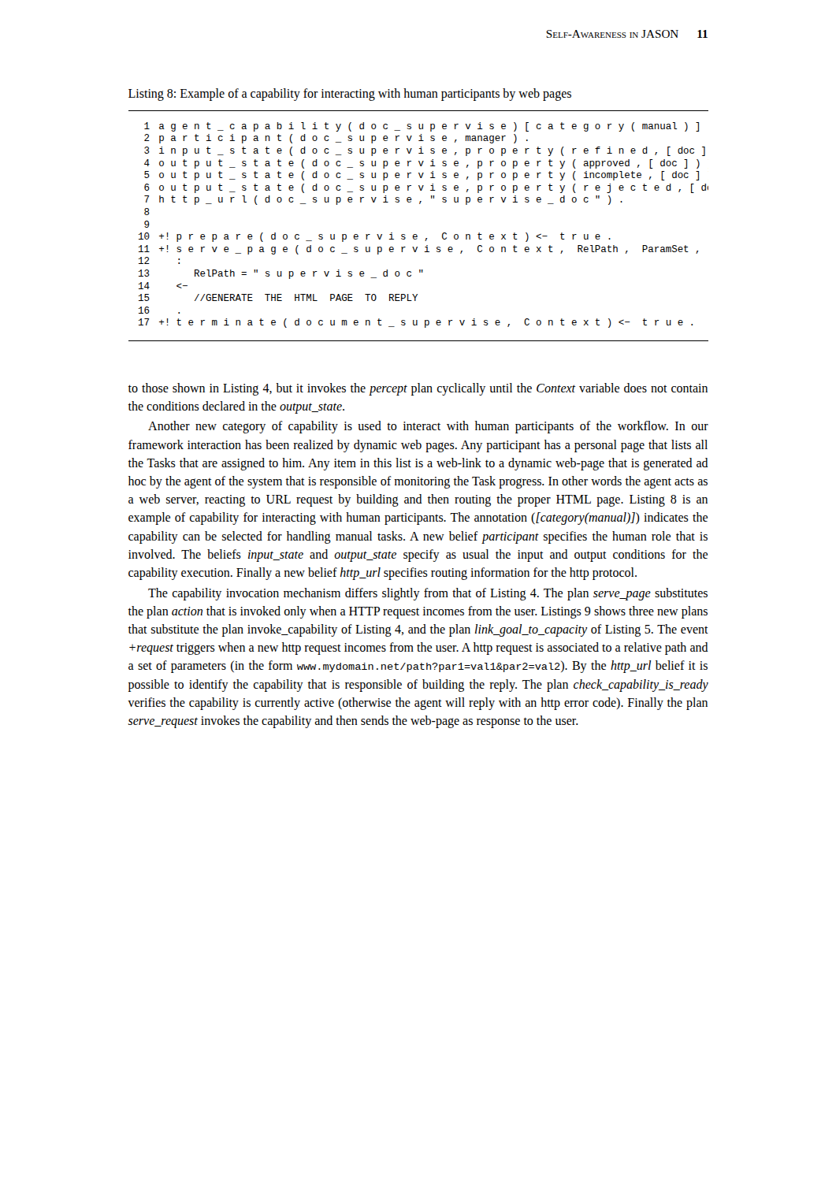Self-Awareness in JASON 11
Listing 8: Example of a capability for interacting with human participants by web pages
1a g e n t _ c a p a b i l i t y ( d o c _ s u p e r v i s e ) [ c a t e g o r y ( manual ) ] .
2p a r t i c i p a n t ( d o c _ s u p e r v i s e , manager ) .
3i n p u t _ s t a t e ( d o c _ s u p e r v i s e , p r o p e r t y ( r e f i n e d , [ doc ] ) ) .
4o u t p u t _ s t a t e ( d o c _ s u p e r v i s e , p r o p e r t y ( approved , [ doc ] ) ) .
5o u t p u t _ s t a t e ( d o c _ s u p e r v i s e , p r o p e r t y ( incomplete , [ doc ] ) ) .
6o u t p u t _ s t a t e ( d o c _ s u p e r v i s e , p r o p e r t y ( r e j e c t e d , [ doc ] ) ) .
7h t t p _ u r l ( d o c _ s u p e r v i s e , " s u p e r v i s e _ d o c " ) .
8
9
10+! p r e p a r e ( d o c _ s u p e r v i s e ,  C o n t e x t ) <−  t r u e .
11+! s e r v e _ p a g e ( d o c _ s u p e r v i s e ,  C o n t e x t ,  RelPath ,  ParamSet ,  ReplyHtml )
12   :
13      RelPath = " s u p e r v i s e _ d o c "
14   <−
15      //GENERATE  THE  HTML  PAGE  TO  REPLY
16   .
17+! t e r m i n a t e ( d o c u m e n t _ s u p e r v i s e ,  C o n t e x t ) <−  t r u e .
to those shown in Listing 4, but it invokes the percept plan cyclically until the Context variable does not contain the conditions declared in the output_state.
Another new category of capability is used to interact with human participants of the workflow. In our framework interaction has been realized by dynamic web pages. Any participant has a personal page that lists all the Tasks that are assigned to him. Any item in this list is a web-link to a dynamic web-page that is generated ad hoc by the agent of the system that is responsible of monitoring the Task progress. In other words the agent acts as a web server, reacting to URL request by building and then routing the proper HTML page. Listing 8 is an example of capability for interacting with human participants. The annotation ([category(manual)]) indicates the capability can be selected for handling manual tasks. A new belief participant specifies the human role that is involved. The beliefs input_state and output_state specify as usual the input and output conditions for the capability execution. Finally a new belief http_url specifies routing information for the http protocol.
The capability invocation mechanism differs slightly from that of Listing 4. The plan serve_page substitutes the plan action that is invoked only when a HTTP request incomes from the user. Listings 9 shows three new plans that substitute the plan invoke_capability of Listing 4, and the plan link_goal_to_capacity of Listing 5. The event +request triggers when a new http request incomes from the user. A http request is associated to a relative path and a set of parameters (in the form www.mydomain.net/path?par1=val1&par2=val2). By the http_url belief it is possible to identify the capability that is responsible of building the reply. The plan check_capability_is_ready verifies the capability is currently active (otherwise the agent will reply with an http error code). Finally the plan serve_request invokes the capability and then sends the web-page as response to the user.